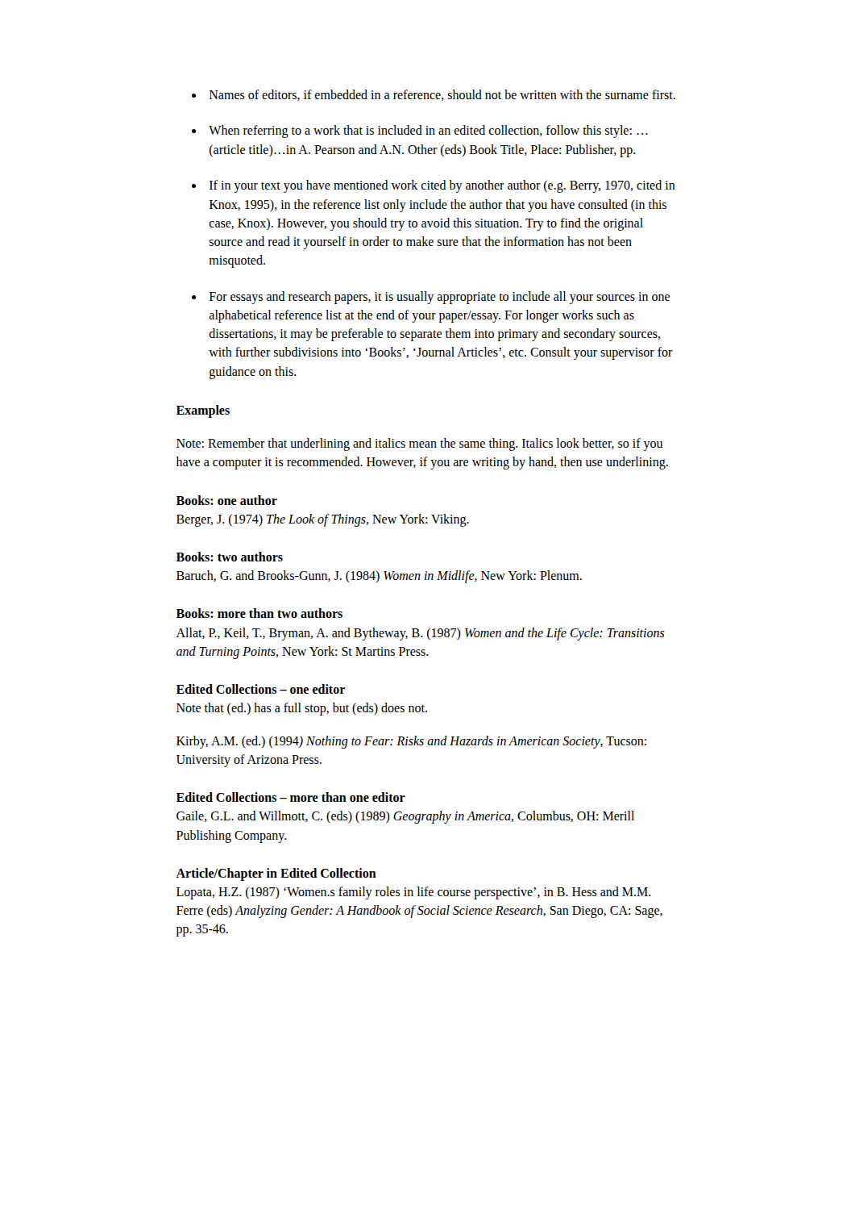Names of editors, if embedded in a reference, should not be written with the surname first.
When referring to a work that is included in an edited collection, follow this style: …(article title)…in A. Pearson and A.N. Other (eds) Book Title, Place: Publisher, pp.
If in your text you have mentioned work cited by another author (e.g. Berry, 1970, cited in Knox, 1995), in the reference list only include the author that you have consulted (in this case, Knox). However, you should try to avoid this situation. Try to find the original source and read it yourself in order to make sure that the information has not been misquoted.
For essays and research papers, it is usually appropriate to include all your sources in one alphabetical reference list at the end of your paper/essay. For longer works such as dissertations, it may be preferable to separate them into primary and secondary sources, with further subdivisions into ‘Books’, ‘Journal Articles’, etc. Consult your supervisor for guidance on this.
Examples
Note: Remember that underlining and italics mean the same thing. Italics look better, so if you have a computer it is recommended. However, if you are writing by hand, then use underlining.
Books: one author
Berger, J. (1974) The Look of Things, New York: Viking.
Books: two authors
Baruch, G. and Brooks-Gunn, J. (1984) Women in Midlife, New York: Plenum.
Books: more than two authors
Allat, P., Keil, T., Bryman, A. and Bytheway, B. (1987) Women and the Life Cycle: Transitions and Turning Points, New York: St Martins Press.
Edited Collections – one editor
Note that (ed.) has a full stop, but (eds) does not.
Kirby, A.M. (ed.) (1994) Nothing to Fear: Risks and Hazards in American Society, Tucson: University of Arizona Press.
Edited Collections – more than one editor
Gaile, G.L. and Willmott, C. (eds) (1989) Geography in America, Columbus, OH: Merill Publishing Company.
Article/Chapter in Edited Collection
Lopata, H.Z. (1987) ‘Women.s family roles in life course perspective’, in B. Hess and M.M. Ferre (eds) Analyzing Gender: A Handbook of Social Science Research, San Diego, CA: Sage, pp. 35-46.